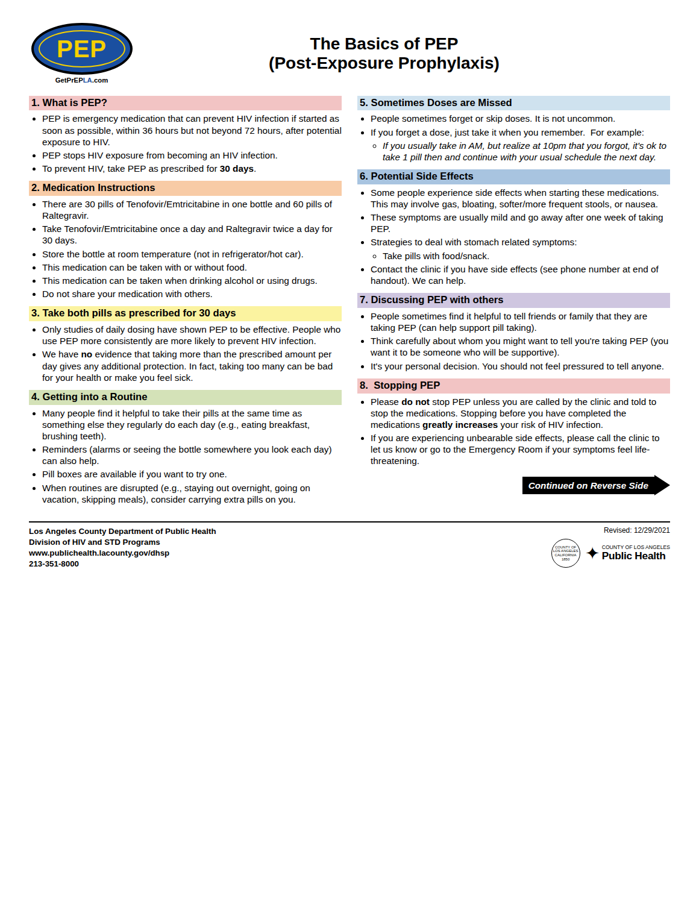PEP
GetPrEP LA.com
The Basics of PEP
(Post-Exposure Prophylaxis)
1. What is PEP?
PEP is emergency medication that can prevent HIV infection if started as soon as possible, within 36 hours but not beyond 72 hours, after potential exposure to HIV.
PEP stops HIV exposure from becoming an HIV infection.
To prevent HIV, take PEP as prescribed for 30 days.
2. Medication Instructions
There are 30 pills of Tenofovir/Emtricitabine in one bottle and 60 pills of Raltegravir.
Take Tenofovir/Emtricitabine once a day and Raltegravir twice a day for 30 days.
Store the bottle at room temperature (not in refrigerator/hot car).
This medication can be taken with or without food.
This medication can be taken when drinking alcohol or using drugs.
Do not share your medication with others.
3. Take both pills as prescribed for 30 days
Only studies of daily dosing have shown PEP to be effective. People who use PEP more consistently are more likely to prevent HIV infection.
We have no evidence that taking more than the prescribed amount per day gives any additional protection. In fact, taking too many can be bad for your health or make you feel sick.
4. Getting into a Routine
Many people find it helpful to take their pills at the same time as something else they regularly do each day (e.g., eating breakfast, brushing teeth).
Reminders (alarms or seeing the bottle somewhere you look each day) can also help.
Pill boxes are available if you want to try one.
When routines are disrupted (e.g., staying out overnight, going on vacation, skipping meals), consider carrying extra pills on you.
5. Sometimes Doses are Missed
People sometimes forget or skip doses. It is not uncommon.
If you forget a dose, just take it when you remember. For example:
If you usually take in AM, but realize at 10pm that you forgot, it's ok to take 1 pill then and continue with your usual schedule the next day.
6. Potential Side Effects
Some people experience side effects when starting these medications. This may involve gas, bloating, softer/more frequent stools, or nausea.
These symptoms are usually mild and go away after one week of taking PEP.
Strategies to deal with stomach related symptoms:
Take pills with food/snack.
Contact the clinic if you have side effects (see phone number at end of handout). We can help.
7. Discussing PEP with others
People sometimes find it helpful to tell friends or family that they are taking PEP (can help support pill taking).
Think carefully about whom you might want to tell you're taking PEP (you want it to be someone who will be supportive).
It's your personal decision. You should not feel pressured to tell anyone.
8. Stopping PEP
Please do not stop PEP unless you are called by the clinic and told to stop the medications. Stopping before you have completed the medications greatly increases your risk of HIV infection.
If you are experiencing unbearable side effects, please call the clinic to let us know or go to the Emergency Room if your symptoms feel life-threatening.
Continued on Reverse Side
Los Angeles County Department of Public Health
Division of HIV and STD Programs
www.publichealth.lacounty.gov/dhsp
213-351-8000
Revised: 12/29/2021
COUNTY OF LOS ANGELES
CALIFORNIA
1850
✦ COUNTY OF LOS ANGELESPublic Health